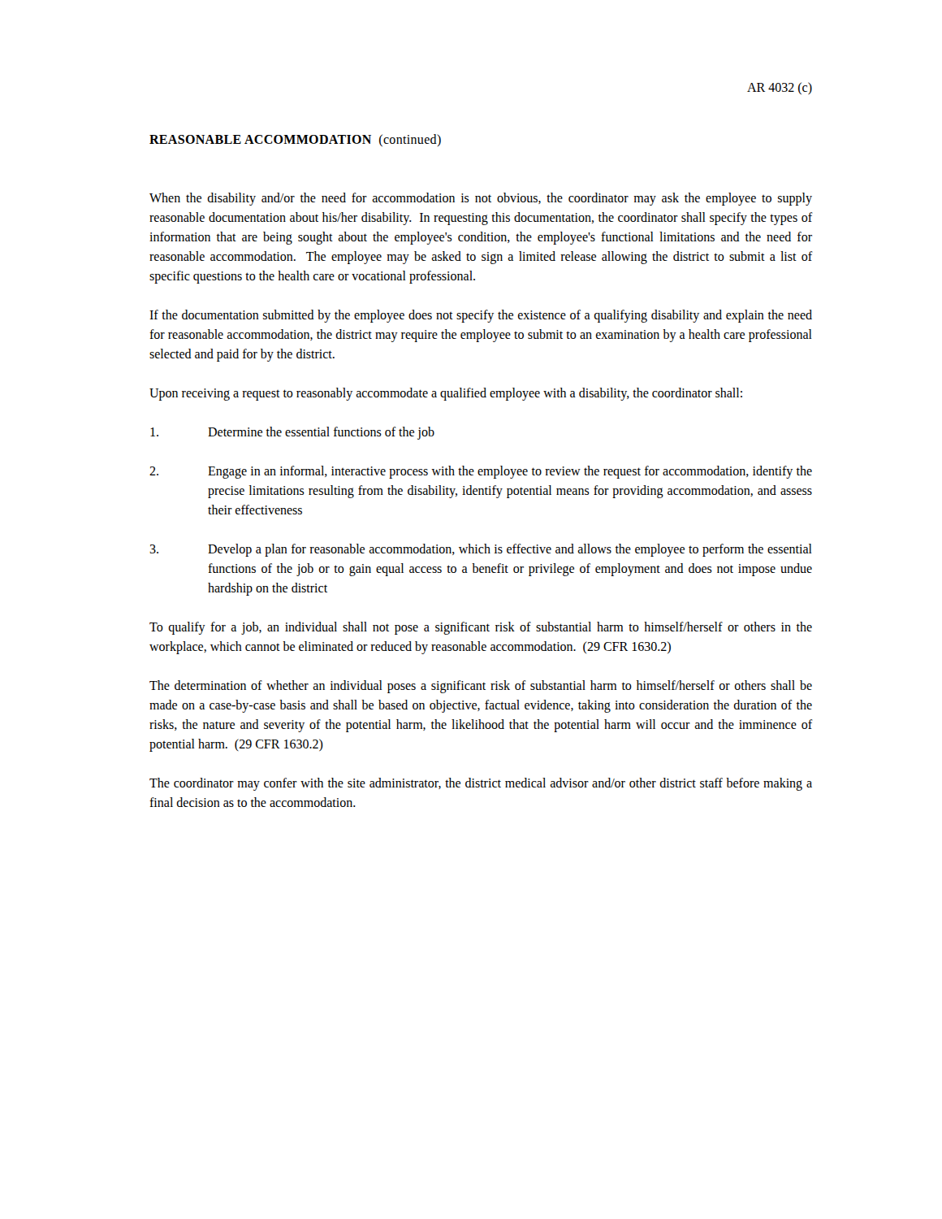AR 4032 (c)
REASONABLE ACCOMMODATION (continued)
When the disability and/or the need for accommodation is not obvious, the coordinator may ask the employee to supply reasonable documentation about his/her disability. In requesting this documentation, the coordinator shall specify the types of information that are being sought about the employee's condition, the employee's functional limitations and the need for reasonable accommodation. The employee may be asked to sign a limited release allowing the district to submit a list of specific questions to the health care or vocational professional.
If the documentation submitted by the employee does not specify the existence of a qualifying disability and explain the need for reasonable accommodation, the district may require the employee to submit to an examination by a health care professional selected and paid for by the district.
Upon receiving a request to reasonably accommodate a qualified employee with a disability, the coordinator shall:
Determine the essential functions of the job
Engage in an informal, interactive process with the employee to review the request for accommodation, identify the precise limitations resulting from the disability, identify potential means for providing accommodation, and assess their effectiveness
Develop a plan for reasonable accommodation, which is effective and allows the employee to perform the essential functions of the job or to gain equal access to a benefit or privilege of employment and does not impose undue hardship on the district
To qualify for a job, an individual shall not pose a significant risk of substantial harm to himself/herself or others in the workplace, which cannot be eliminated or reduced by reasonable accommodation. (29 CFR 1630.2)
The determination of whether an individual poses a significant risk of substantial harm to himself/herself or others shall be made on a case-by-case basis and shall be based on objective, factual evidence, taking into consideration the duration of the risks, the nature and severity of the potential harm, the likelihood that the potential harm will occur and the imminence of potential harm. (29 CFR 1630.2)
The coordinator may confer with the site administrator, the district medical advisor and/or other district staff before making a final decision as to the accommodation.